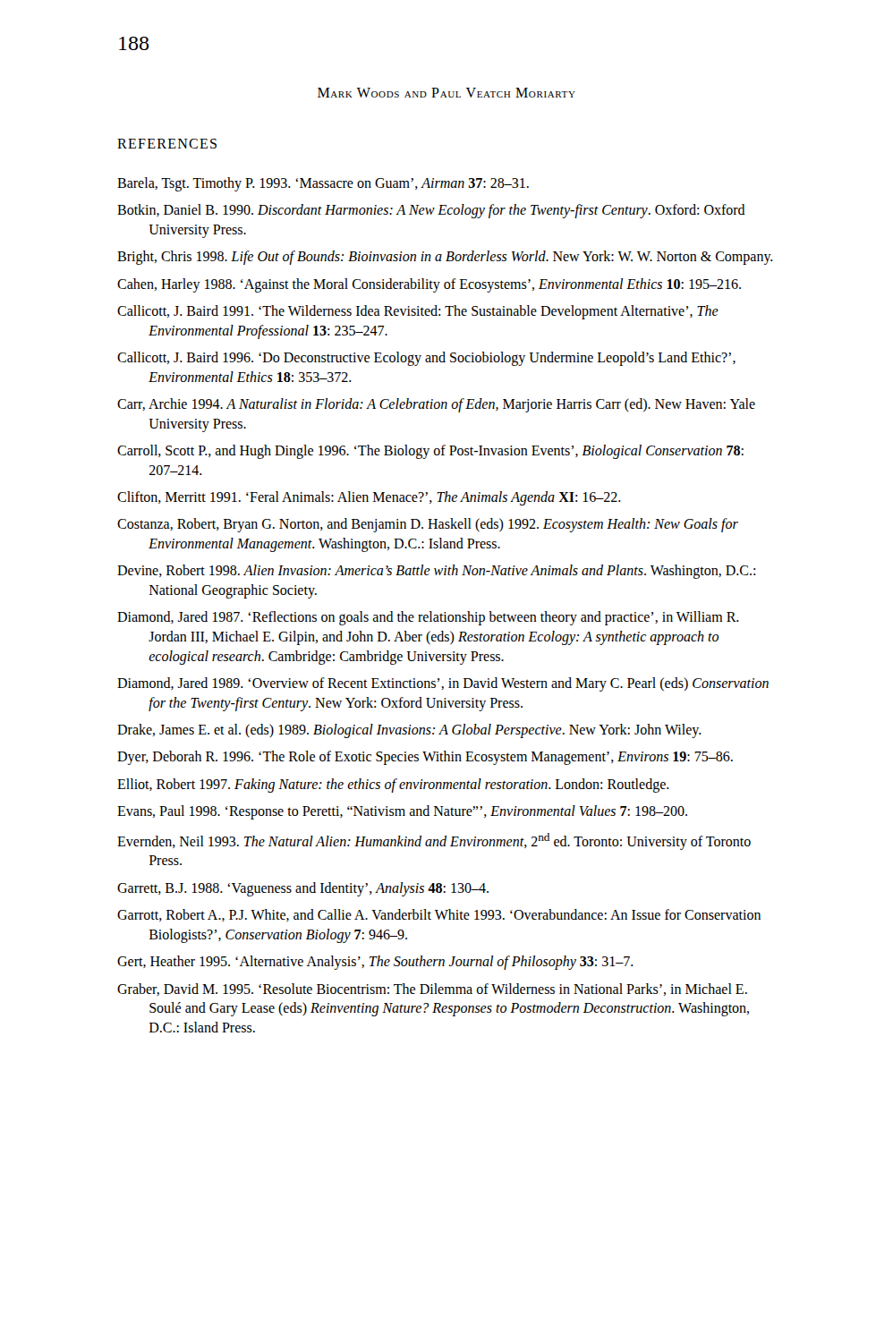188
Mark Woods and Paul Veatch Moriarty
REFERENCES
Barela, Tsgt. Timothy P. 1993. ‘Massacre on Guam’, Airman 37: 28–31.
Botkin, Daniel B. 1990. Discordant Harmonies: A New Ecology for the Twenty-first Century. Oxford: Oxford University Press.
Bright, Chris 1998. Life Out of Bounds: Bioinvasion in a Borderless World. New York: W. W. Norton & Company.
Cahen, Harley 1988. ‘Against the Moral Considerability of Ecosystems’, Environmental Ethics 10: 195–216.
Callicott, J. Baird 1991. ‘The Wilderness Idea Revisited: The Sustainable Development Alternative’, The Environmental Professional 13: 235–247.
Callicott, J. Baird 1996. ‘Do Deconstructive Ecology and Sociobiology Undermine Leopold’s Land Ethic?’, Environmental Ethics 18: 353–372.
Carr, Archie 1994. A Naturalist in Florida: A Celebration of Eden, Marjorie Harris Carr (ed). New Haven: Yale University Press.
Carroll, Scott P., and Hugh Dingle 1996. ‘The Biology of Post-Invasion Events’, Biological Conservation 78: 207–214.
Clifton, Merritt 1991. ‘Feral Animals: Alien Menace?’, The Animals Agenda XI: 16–22.
Costanza, Robert, Bryan G. Norton, and Benjamin D. Haskell (eds) 1992. Ecosystem Health: New Goals for Environmental Management. Washington, D.C.: Island Press.
Devine, Robert 1998. Alien Invasion: America’s Battle with Non-Native Animals and Plants. Washington, D.C.: National Geographic Society.
Diamond, Jared 1987. ‘Reflections on goals and the relationship between theory and practice’, in William R. Jordan III, Michael E. Gilpin, and John D. Aber (eds) Restoration Ecology: A synthetic approach to ecological research. Cambridge: Cambridge University Press.
Diamond, Jared 1989. ‘Overview of Recent Extinctions’, in David Western and Mary C. Pearl (eds) Conservation for the Twenty-first Century. New York: Oxford University Press.
Drake, James E. et al. (eds) 1989. Biological Invasions: A Global Perspective. New York: John Wiley.
Dyer, Deborah R. 1996. ‘The Role of Exotic Species Within Ecosystem Management’, Environs 19: 75–86.
Elliot, Robert 1997. Faking Nature: the ethics of environmental restoration. London: Routledge.
Evans, Paul 1998. ‘Response to Peretti, “Nativism and Nature”’, Environmental Values 7: 198–200.
Evernden, Neil 1993. The Natural Alien: Humankind and Environment, 2nd ed. Toronto: University of Toronto Press.
Garrett, B.J. 1988. ‘Vagueness and Identity’, Analysis 48: 130–4.
Garrott, Robert A., P.J. White, and Callie A. Vanderbilt White 1993. ‘Overabundance: An Issue for Conservation Biologists?’, Conservation Biology 7: 946–9.
Gert, Heather 1995. ‘Alternative Analysis’, The Southern Journal of Philosophy 33: 31–7.
Graber, David M. 1995. ‘Resolute Biocentrism: The Dilemma of Wilderness in National Parks’, in Michael E. Soulé and Gary Lease (eds) Reinventing Nature? Responses to Postmodern Deconstruction. Washington, D.C.: Island Press.